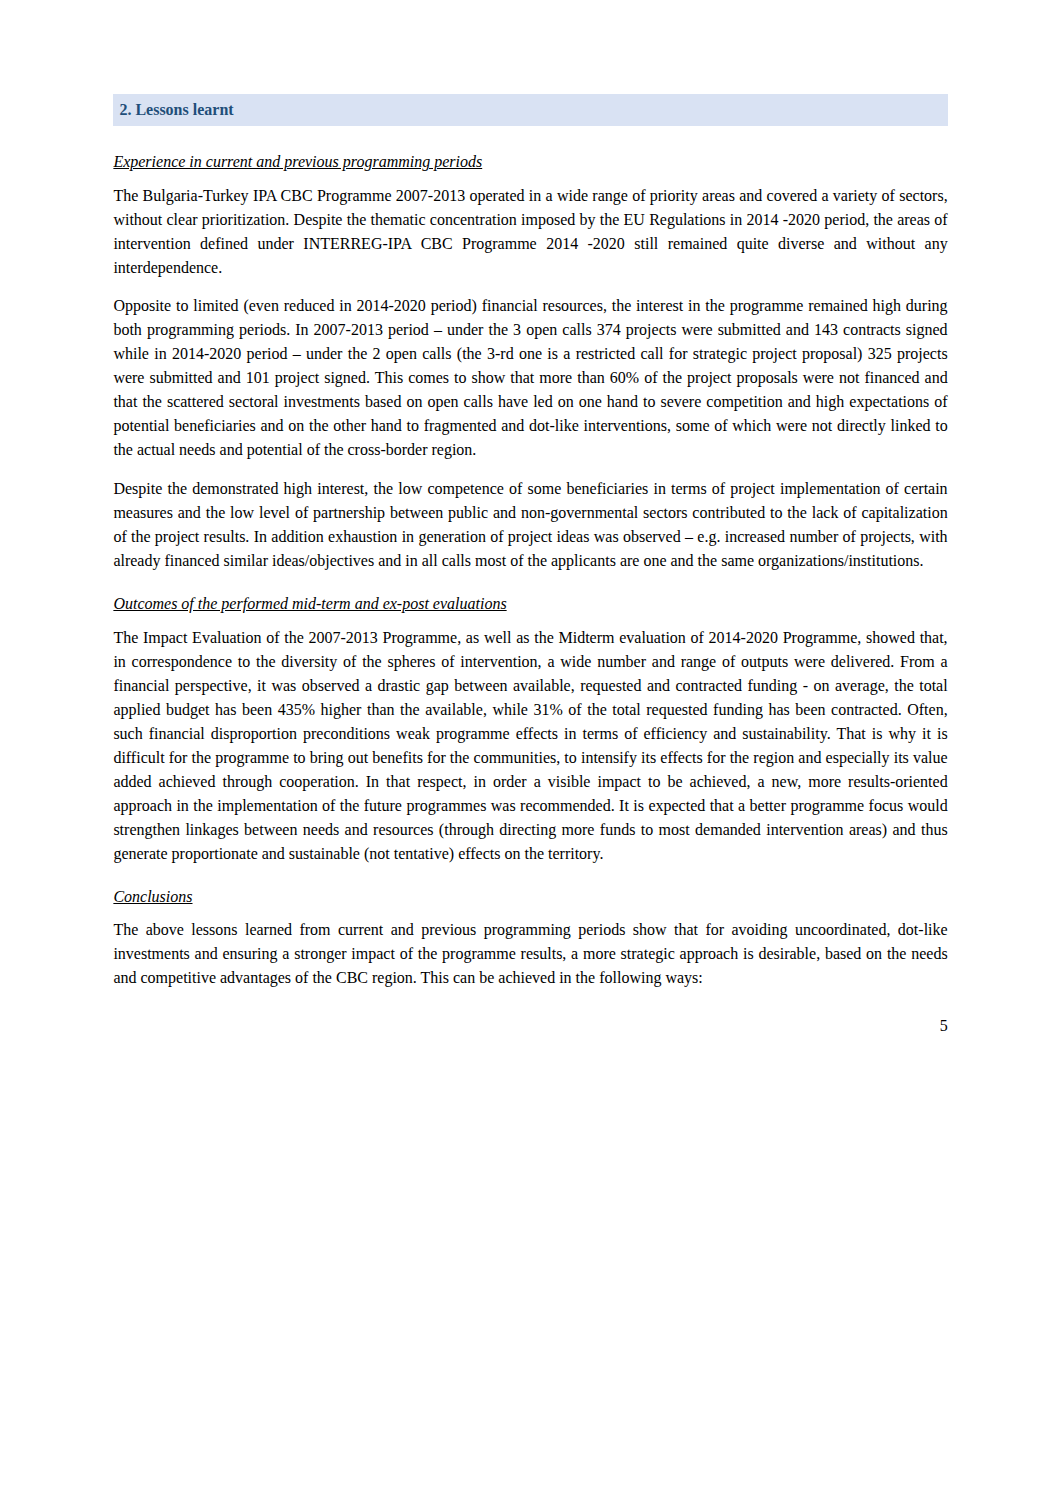2. Lessons learnt
Experience in current and previous programming periods
The Bulgaria-Turkey IPA CBC Programme 2007-2013 operated in a wide range of priority areas and covered a variety of sectors, without clear prioritization. Despite the thematic concentration imposed by the EU Regulations in 2014 -2020 period, the areas of intervention defined under INTERREG-IPA CBC Programme 2014 -2020 still remained quite diverse and without any interdependence.
Opposite to limited (even reduced in 2014-2020 period) financial resources, the interest in the programme remained high during both programming periods. In 2007-2013 period – under the 3 open calls 374 projects were submitted and 143 contracts signed while in 2014-2020 period – under the 2 open calls (the 3-rd one is a restricted call for strategic project proposal) 325 projects were submitted and 101 project signed. This comes to show that more than 60% of the project proposals were not financed and that the scattered sectoral investments based on open calls have led on one hand to severe competition and high expectations of potential beneficiaries and on the other hand to fragmented and dot-like interventions, some of which were not directly linked to the actual needs and potential of the cross-border region.
Despite the demonstrated high interest, the low competence of some beneficiaries in terms of project implementation of certain measures and the low level of partnership between public and non-governmental sectors contributed to the lack of capitalization of the project results. In addition exhaustion in generation of project ideas was observed – e.g. increased number of projects, with already financed similar ideas/objectives and in all calls most of the applicants are one and the same organizations/institutions.
Outcomes of the performed mid-term and ex-post evaluations
The Impact Evaluation of the 2007-2013 Programme, as well as the Midterm evaluation of 2014-2020 Programme, showed that, in correspondence to the diversity of the spheres of intervention, a wide number and range of outputs were delivered. From a financial perspective, it was observed a drastic gap between available, requested and contracted funding - on average, the total applied budget has been 435% higher than the available, while 31% of the total requested funding has been contracted. Often, such financial disproportion preconditions weak programme effects in terms of efficiency and sustainability. That is why it is difficult for the programme to bring out benefits for the communities, to intensify its effects for the region and especially its value added achieved through cooperation. In that respect, in order a visible impact to be achieved, a new, more results-oriented approach in the implementation of the future programmes was recommended. It is expected that a better programme focus would strengthen linkages between needs and resources (through directing more funds to most demanded intervention areas) and thus generate proportionate and sustainable (not tentative) effects on the territory.
Conclusions
The above lessons learned from current and previous programming periods show that for avoiding uncoordinated, dot-like investments and ensuring a stronger impact of the programme results, a more strategic approach is desirable, based on the needs and competitive advantages of the CBC region. This can be achieved in the following ways:
5